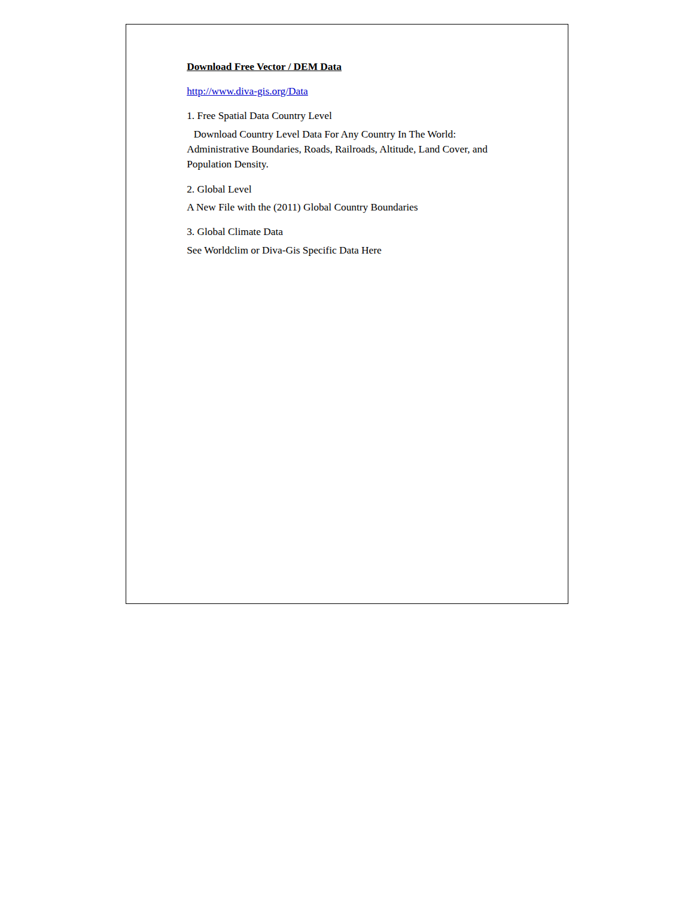Download Free Vector / DEM Data
http://www.diva-gis.org/Data
1. Free Spatial Data Country Level
Download Country Level Data For Any Country In The World: Administrative Boundaries, Roads, Railroads, Altitude, Land Cover, and Population Density.
2. Global Level
A New File with the (2011) Global Country Boundaries
3. Global Climate Data
See Worldclim or Diva-Gis Specific Data Here